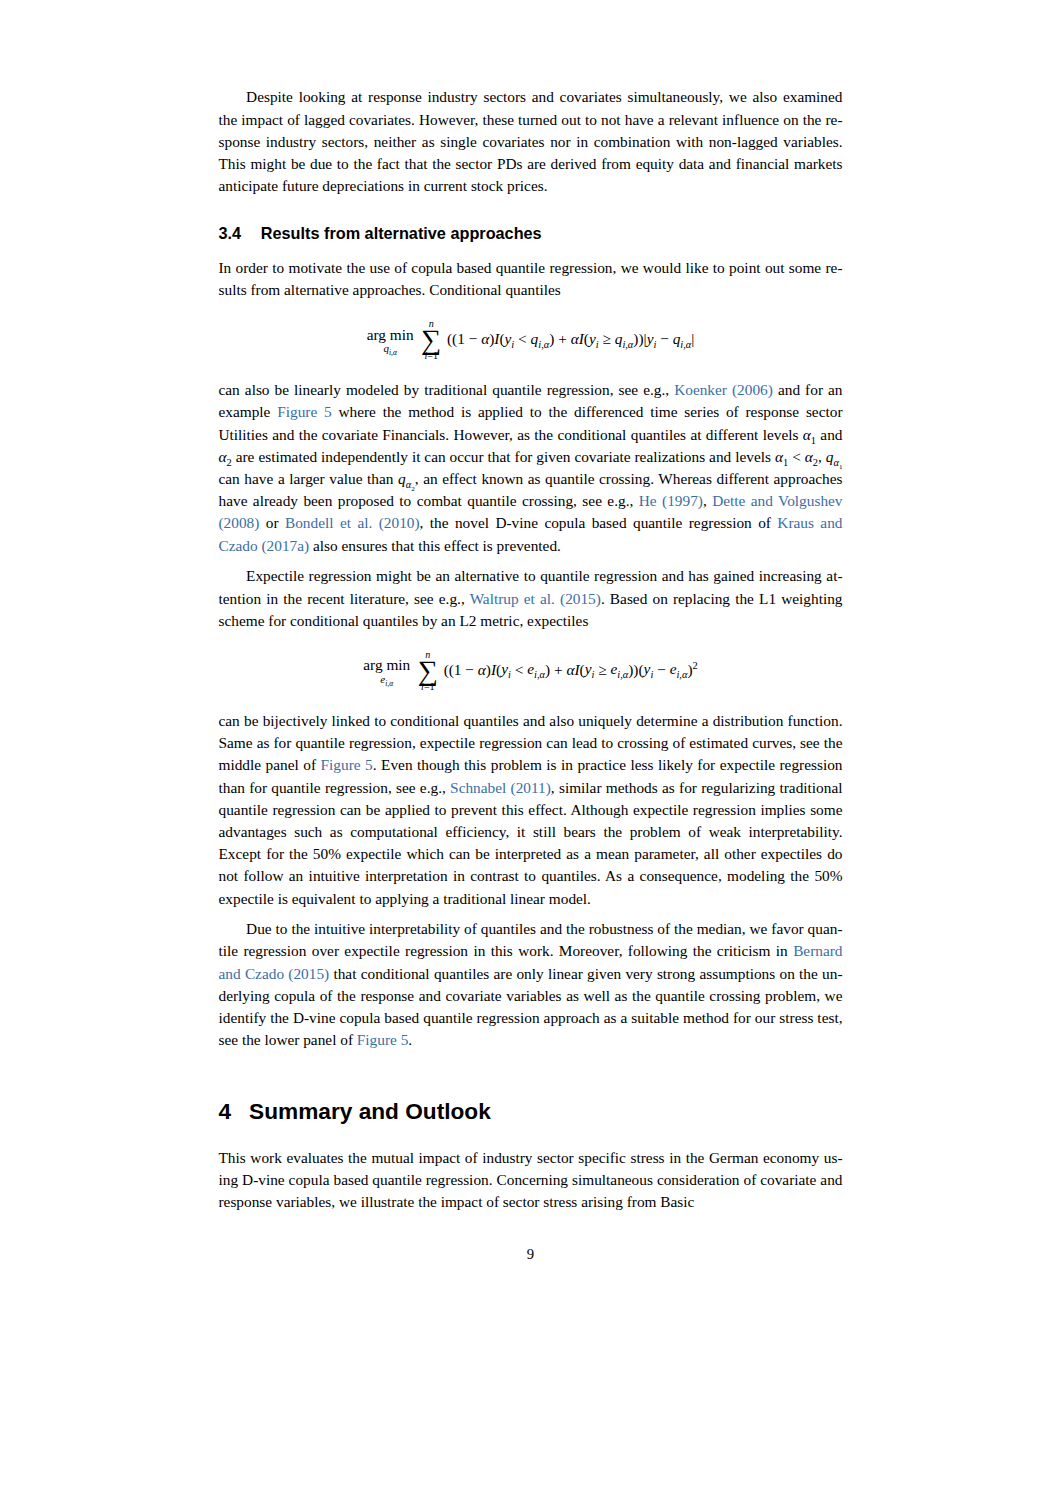Despite looking at response industry sectors and covariates simultaneously, we also examined the impact of lagged covariates. However, these turned out to not have a relevant influence on the response industry sectors, neither as single covariates nor in combination with non-lagged variables. This might be due to the fact that the sector PDs are derived from equity data and financial markets anticipate future depreciations in current stock prices.
3.4 Results from alternative approaches
In order to motivate the use of copula based quantile regression, we would like to point out some results from alternative approaches. Conditional quantiles
arg min qi,α n∑i=1 ((1 − α)I(yi < qi,α) + αI(yi ≥ qi,α))|yi − qi,α|
can also be linearly modeled by traditional quantile regression, see e.g., Koenker (2006) and for an example Figure 5 where the method is applied to the differenced time series of response sector Utilities and the covariate Financials. However, as the conditional quantiles at different levels α1 and α2 are estimated independently it can occur that for given covariate realizations and levels α1 < α2, qα1 can have a larger value than qα2, an effect known as quantile crossing. Whereas different approaches have already been proposed to combat quantile crossing, see e.g., He (1997), Dette and Volgushev (2008) or Bondell et al. (2010), the novel D-vine copula based quantile regression of Kraus and Czado (2017a) also ensures that this effect is prevented.
Expectile regression might be an alternative to quantile regression and has gained increasing attention in the recent literature, see e.g., Waltrup et al. (2015). Based on replacing the L1 weighting scheme for conditional quantiles by an L2 metric, expectiles
arg min ei,α n∑i=1 ((1 − α)I(yi < ei,α) + αI(yi ≥ ei,α))(yi − ei,α)2
can be bijectively linked to conditional quantiles and also uniquely determine a distribution function. Same as for quantile regression, expectile regression can lead to crossing of estimated curves, see the middle panel of Figure 5. Even though this problem is in practice less likely for expectile regression than for quantile regression, see e.g., Schnabel (2011), similar methods as for regularizing traditional quantile regression can be applied to prevent this effect. Although expectile regression implies some advantages such as computational efficiency, it still bears the problem of weak interpretability. Except for the 50% expectile which can be interpreted as a mean parameter, all other expectiles do not follow an intuitive interpretation in contrast to quantiles. As a consequence, modeling the 50% expectile is equivalent to applying a traditional linear model.
Due to the intuitive interpretability of quantiles and the robustness of the median, we favor quantile regression over expectile regression in this work. Moreover, following the criticism in Bernard and Czado (2015) that conditional quantiles are only linear given very strong assumptions on the underlying copula of the response and covariate variables as well as the quantile crossing problem, we identify the D-vine copula based quantile regression approach as a suitable method for our stress test, see the lower panel of Figure 5.
4 Summary and Outlook
This work evaluates the mutual impact of industry sector specific stress in the German economy using D-vine copula based quantile regression. Concerning simultaneous consideration of covariate and response variables, we illustrate the impact of sector stress arising from Basic
9